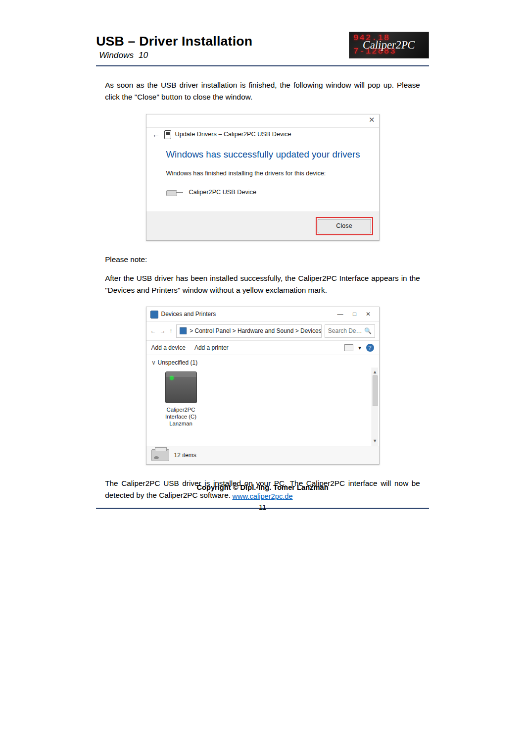942.18 7-12883
Caliper2PC
USB – Driver Installation
Windows 10
As soon as the USB driver installation is finished, the following window will pop up. Please click the "Close" button to close the window.
✕
← Update Drivers – Caliper2PC USB Device
Windows has successfully updated your drivers
Windows has finished installing the drivers for this device:
Caliper2PC USB Device
Close
Please note:
After the USB driver has been installed successfully, the Caliper2PC Interface appears in the "Devices and Printers" window without a yellow exclamation mark.
Devices and Printers — □ ✕
← → ↑ > Control Panel > Hardware and Sound > Devices and Printers ∨ ↻ Search De…🔍
Add a device Add a printer ▾ ?
∨Unspecified (1)
▲
▼
Caliper2PC
Interface (C)
Lanzman
12 items
The Caliper2PC USB driver is installed on your PC. The Caliper2PC interface will now be detected by the Caliper2PC software.
Copyright © Dipl.-Ing. Tomer Lanzman
www.caliper2pc.de
11